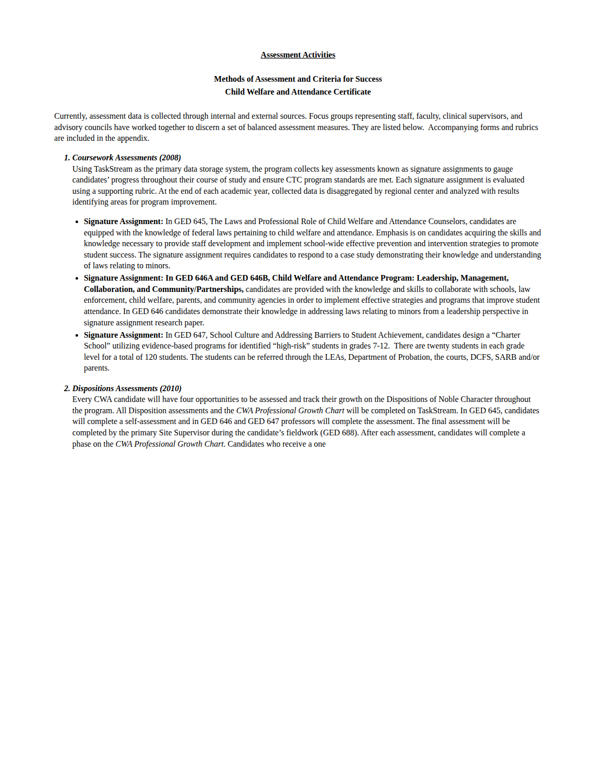Assessment Activities
Methods of Assessment and Criteria for Success
Child Welfare and Attendance Certificate
Currently, assessment data is collected through internal and external sources. Focus groups representing staff, faculty, clinical supervisors, and advisory councils have worked together to discern a set of balanced assessment measures. They are listed below. Accompanying forms and rubrics are included in the appendix.
Coursework Assessments (2008)
Using TaskStream as the primary data storage system, the program collects key assessments known as signature assignments to gauge candidates’ progress throughout their course of study and ensure CTC program standards are met. Each signature assignment is evaluated using a supporting rubric. At the end of each academic year, collected data is disaggregated by regional center and analyzed with results identifying areas for program improvement.
Signature Assignment: In GED 645, The Laws and Professional Role of Child Welfare and Attendance Counselors, candidates are equipped with the knowledge of federal laws pertaining to child welfare and attendance. Emphasis is on candidates acquiring the skills and knowledge necessary to provide staff development and implement school-wide effective prevention and intervention strategies to promote student success. The signature assignment requires candidates to respond to a case study demonstrating their knowledge and understanding of laws relating to minors.
Signature Assignment: In GED 646A and GED 646B, Child Welfare and Attendance Program: Leadership, Management, Collaboration, and Community/Partnerships, candidates are provided with the knowledge and skills to collaborate with schools, law enforcement, child welfare, parents, and community agencies in order to implement effective strategies and programs that improve student attendance. In GED 646 candidates demonstrate their knowledge in addressing laws relating to minors from a leadership perspective in signature assignment research paper.
Signature Assignment: In GED 647, School Culture and Addressing Barriers to Student Achievement, candidates design a “Charter School” utilizing evidence-based programs for identified “high-risk” students in grades 7-12. There are twenty students in each grade level for a total of 120 students. The students can be referred through the LEAs, Department of Probation, the courts, DCFS, SARB and/or parents.
Dispositions Assessments (2010)
Every CWA candidate will have four opportunities to be assessed and track their growth on the Dispositions of Noble Character throughout the program. All Disposition assessments and the CWA Professional Growth Chart will be completed on TaskStream. In GED 645, candidates will complete a self-assessment and in GED 646 and GED 647 professors will complete the assessment. The final assessment will be completed by the primary Site Supervisor during the candidate’s fieldwork (GED 688). After each assessment, candidates will complete a phase on the CWA Professional Growth Chart. Candidates who receive a one